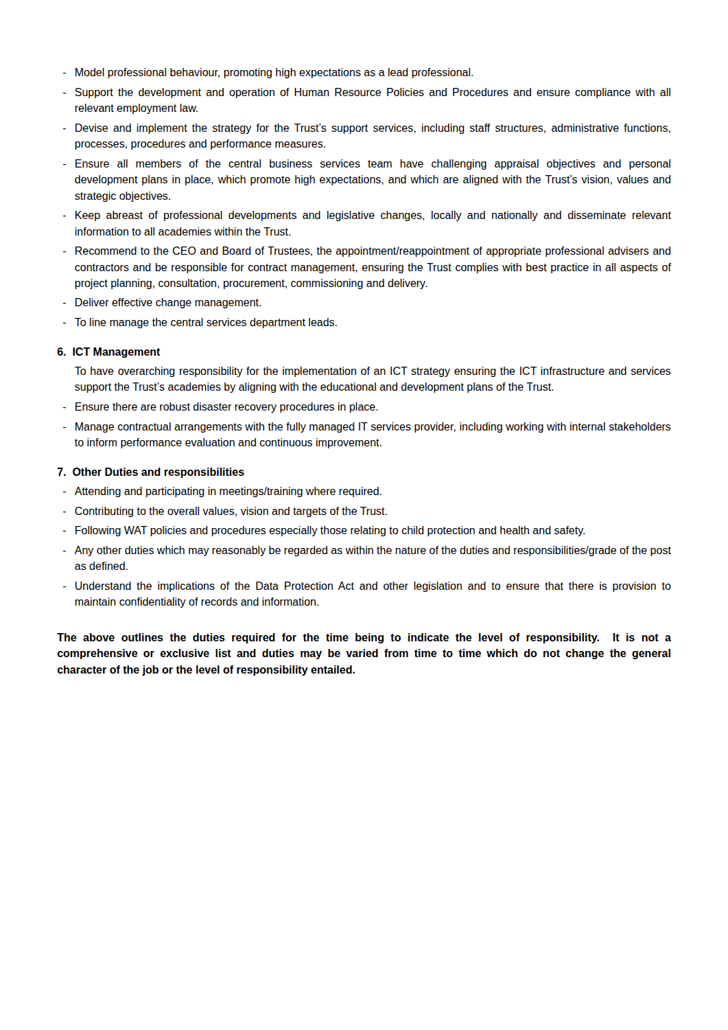Model professional behaviour, promoting high expectations as a lead professional.
Support the development and operation of Human Resource Policies and Procedures and ensure compliance with all relevant employment law.
Devise and implement the strategy for the Trust’s support services, including staff structures, administrative functions, processes, procedures and performance measures.
Ensure all members of the central business services team have challenging appraisal objectives and personal development plans in place, which promote high expectations, and which are aligned with the Trust’s vision, values and strategic objectives.
Keep abreast of professional developments and legislative changes, locally and nationally and disseminate relevant information to all academies within the Trust.
Recommend to the CEO and Board of Trustees, the appointment/reappointment of appropriate professional advisers and contractors and be responsible for contract management, ensuring the Trust complies with best practice in all aspects of project planning, consultation, procurement, commissioning and delivery.
Deliver effective change management.
To line manage the central services department leads.
6. ICT Management
To have overarching responsibility for the implementation of an ICT strategy ensuring the ICT infrastructure and services support the Trust’s academies by aligning with the educational and development plans of the Trust.
Ensure there are robust disaster recovery procedures in place.
Manage contractual arrangements with the fully managed IT services provider, including working with internal stakeholders to inform performance evaluation and continuous improvement.
7. Other Duties and responsibilities
Attending and participating in meetings/training where required.
Contributing to the overall values, vision and targets of the Trust.
Following WAT policies and procedures especially those relating to child protection and health and safety.
Any other duties which may reasonably be regarded as within the nature of the duties and responsibilities/grade of the post as defined.
Understand the implications of the Data Protection Act and other legislation and to ensure that there is provision to maintain confidentiality of records and information.
The above outlines the duties required for the time being to indicate the level of responsibility. It is not a comprehensive or exclusive list and duties may be varied from time to time which do not change the general character of the job or the level of responsibility entailed.